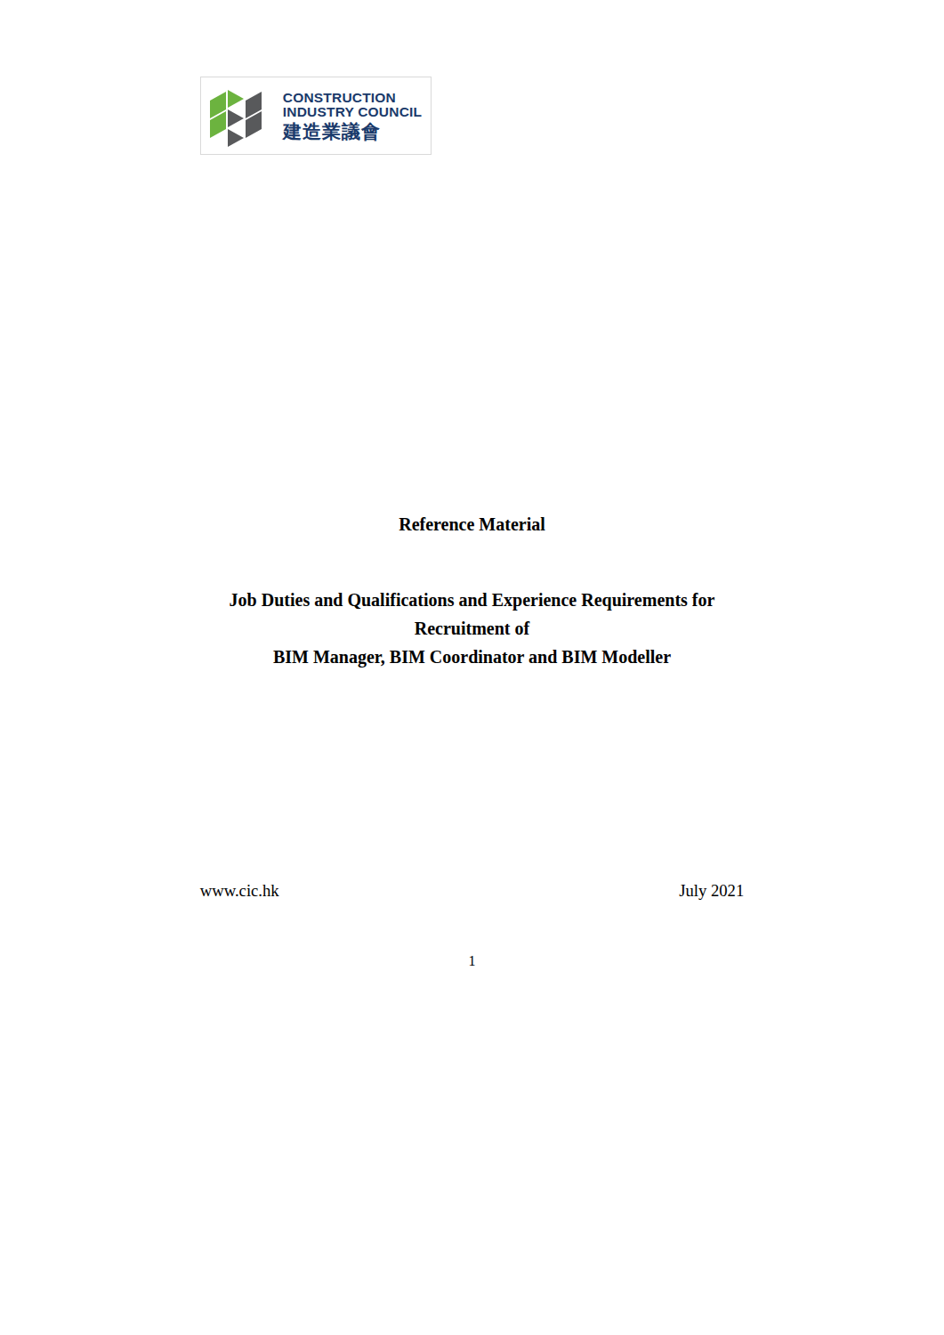CONSTRUCTION
INDUSTRY COUNCIL
建造業議會
Reference Material
Job Duties and Qualifications and Experience Requirements for Recruitment of
BIM Manager, BIM Coordinator and BIM Modeller
www.cic.hk July 2021
1